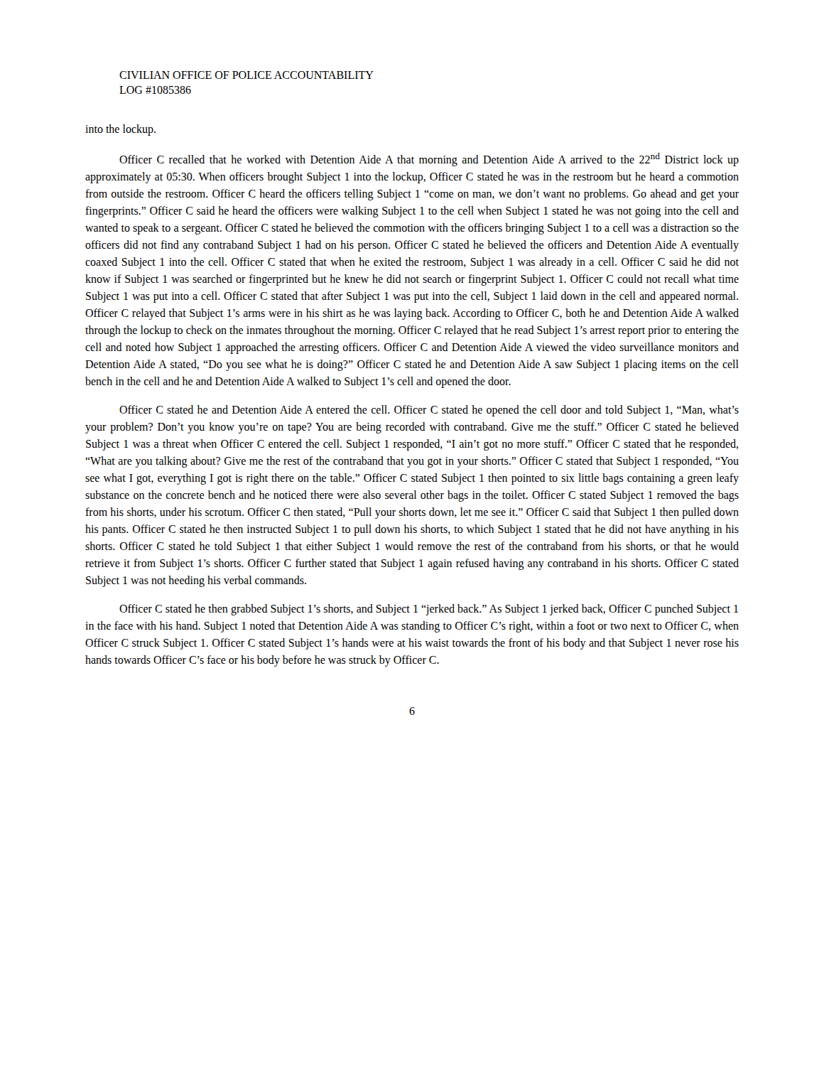CIVILIAN OFFICE OF POLICE ACCOUNTABILITY
LOG #1085386
into the lockup.
Officer C recalled that he worked with Detention Aide A that morning and Detention Aide A arrived to the 22nd District lock up approximately at 05:30. When officers brought Subject 1 into the lockup, Officer C stated he was in the restroom but he heard a commotion from outside the restroom. Officer C heard the officers telling Subject 1 “come on man, we don’t want no problems. Go ahead and get your fingerprints.” Officer C said he heard the officers were walking Subject 1 to the cell when Subject 1 stated he was not going into the cell and wanted to speak to a sergeant. Officer C stated he believed the commotion with the officers bringing Subject 1 to a cell was a distraction so the officers did not find any contraband Subject 1 had on his person. Officer C stated he believed the officers and Detention Aide A eventually coaxed Subject 1 into the cell. Officer C stated that when he exited the restroom, Subject 1 was already in a cell. Officer C said he did not know if Subject 1 was searched or fingerprinted but he knew he did not search or fingerprint Subject 1. Officer C could not recall what time Subject 1 was put into a cell. Officer C stated that after Subject 1 was put into the cell, Subject 1 laid down in the cell and appeared normal. Officer C relayed that Subject 1’s arms were in his shirt as he was laying back. According to Officer C, both he and Detention Aide A walked through the lockup to check on the inmates throughout the morning. Officer C relayed that he read Subject 1’s arrest report prior to entering the cell and noted how Subject 1 approached the arresting officers. Officer C and Detention Aide A viewed the video surveillance monitors and Detention Aide A stated, “Do you see what he is doing?” Officer C stated he and Detention Aide A saw Subject 1 placing items on the cell bench in the cell and he and Detention Aide A walked to Subject 1’s cell and opened the door.
Officer C stated he and Detention Aide A entered the cell. Officer C stated he opened the cell door and told Subject 1, “Man, what’s your problem? Don’t you know you’re on tape? You are being recorded with contraband. Give me the stuff.” Officer C stated he believed Subject 1 was a threat when Officer C entered the cell. Subject 1 responded, “I ain’t got no more stuff.” Officer C stated that he responded, “What are you talking about? Give me the rest of the contraband that you got in your shorts.” Officer C stated that Subject 1 responded, “You see what I got, everything I got is right there on the table.” Officer C stated Subject 1 then pointed to six little bags containing a green leafy substance on the concrete bench and he noticed there were also several other bags in the toilet. Officer C stated Subject 1 removed the bags from his shorts, under his scrotum. Officer C then stated, “Pull your shorts down, let me see it.” Officer C said that Subject 1 then pulled down his pants. Officer C stated he then instructed Subject 1 to pull down his shorts, to which Subject 1 stated that he did not have anything in his shorts. Officer C stated he told Subject 1 that either Subject 1 would remove the rest of the contraband from his shorts, or that he would retrieve it from Subject 1’s shorts. Officer C further stated that Subject 1 again refused having any contraband in his shorts. Officer C stated Subject 1 was not heeding his verbal commands.
Officer C stated he then grabbed Subject 1’s shorts, and Subject 1 “jerked back.” As Subject 1 jerked back, Officer C punched Subject 1 in the face with his hand. Subject 1 noted that Detention Aide A was standing to Officer C’s right, within a foot or two next to Officer C, when Officer C struck Subject 1. Officer C stated Subject 1’s hands were at his waist towards the front of his body and that Subject 1 never rose his hands towards Officer C’s face or his body before he was struck by Officer C.
6